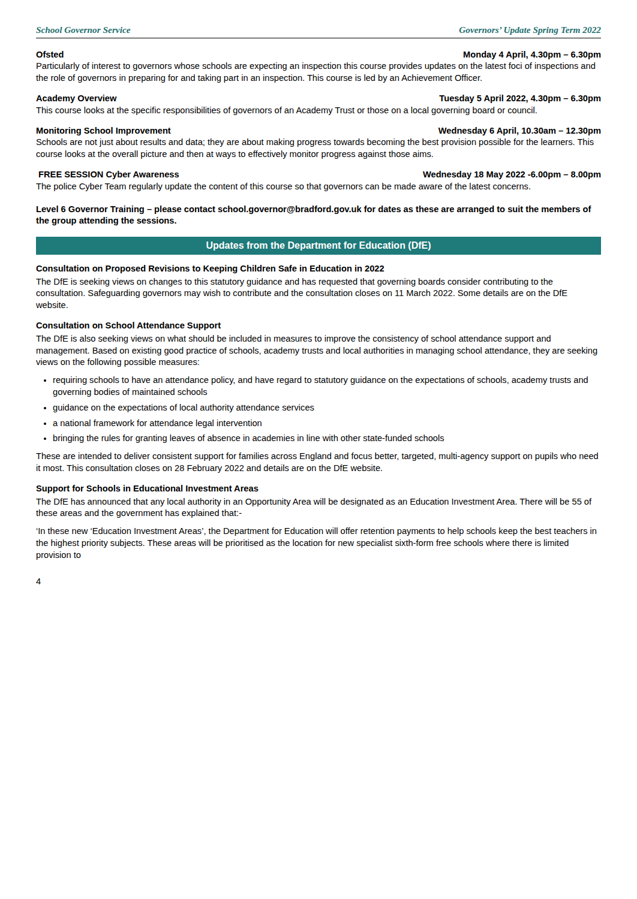School Governor Service
Governors’ Update Spring Term 2022
Ofsted Monday 4 April, 4.30pm – 6.30pm
Particularly of interest to governors whose schools are expecting an inspection this course provides updates on the latest foci of inspections and the role of governors in preparing for and taking part in an inspection. This course is led by an Achievement Officer.
Academy Overview Tuesday 5 April 2022, 4.30pm – 6.30pm
This course looks at the specific responsibilities of governors of an Academy Trust or those on a local governing board or council.
Monitoring School Improvement Wednesday 6 April, 10.30am – 12.30pm
Schools are not just about results and data; they are about making progress towards becoming the best provision possible for the learners. This course looks at the overall picture and then at ways to effectively monitor progress against those aims.
FREE SESSION Cyber Awareness Wednesday 18 May 2022 -6.00pm – 8.00pm
The police Cyber Team regularly update the content of this course so that governors can be made aware of the latest concerns.
Level 6 Governor Training – please contact school.governor@bradford.gov.uk for dates as these are arranged to suit the members of the group attending the sessions.
Updates from the Department for Education (DfE)
Consultation on Proposed Revisions to Keeping Children Safe in Education in 2022
The DfE is seeking views on changes to this statutory guidance and has requested that governing boards consider contributing to the consultation. Safeguarding governors may wish to contribute and the consultation closes on 11 March 2022. Some details are on the DfE website.
Consultation on School Attendance Support
The DfE is also seeking views on what should be included in measures to improve the consistency of school attendance support and management. Based on existing good practice of schools, academy trusts and local authorities in managing school attendance, they are seeking views on the following possible measures:
requiring schools to have an attendance policy, and have regard to statutory guidance on the expectations of schools, academy trusts and governing bodies of maintained schools
guidance on the expectations of local authority attendance services
a national framework for attendance legal intervention
bringing the rules for granting leaves of absence in academies in line with other state-funded schools
These are intended to deliver consistent support for families across England and focus better, targeted, multi-agency support on pupils who need it most. This consultation closes on 28 February 2022 and details are on the DfE website.
Support for Schools in Educational Investment Areas
The DfE has announced that any local authority in an Opportunity Area will be designated as an Education Investment Area. There will be 55 of these areas and the government has explained that:-
‘In these new ‘Education Investment Areas’, the Department for Education will offer retention payments to help schools keep the best teachers in the highest priority subjects. These areas will be prioritised as the location for new specialist sixth-form free schools where there is limited provision to
4